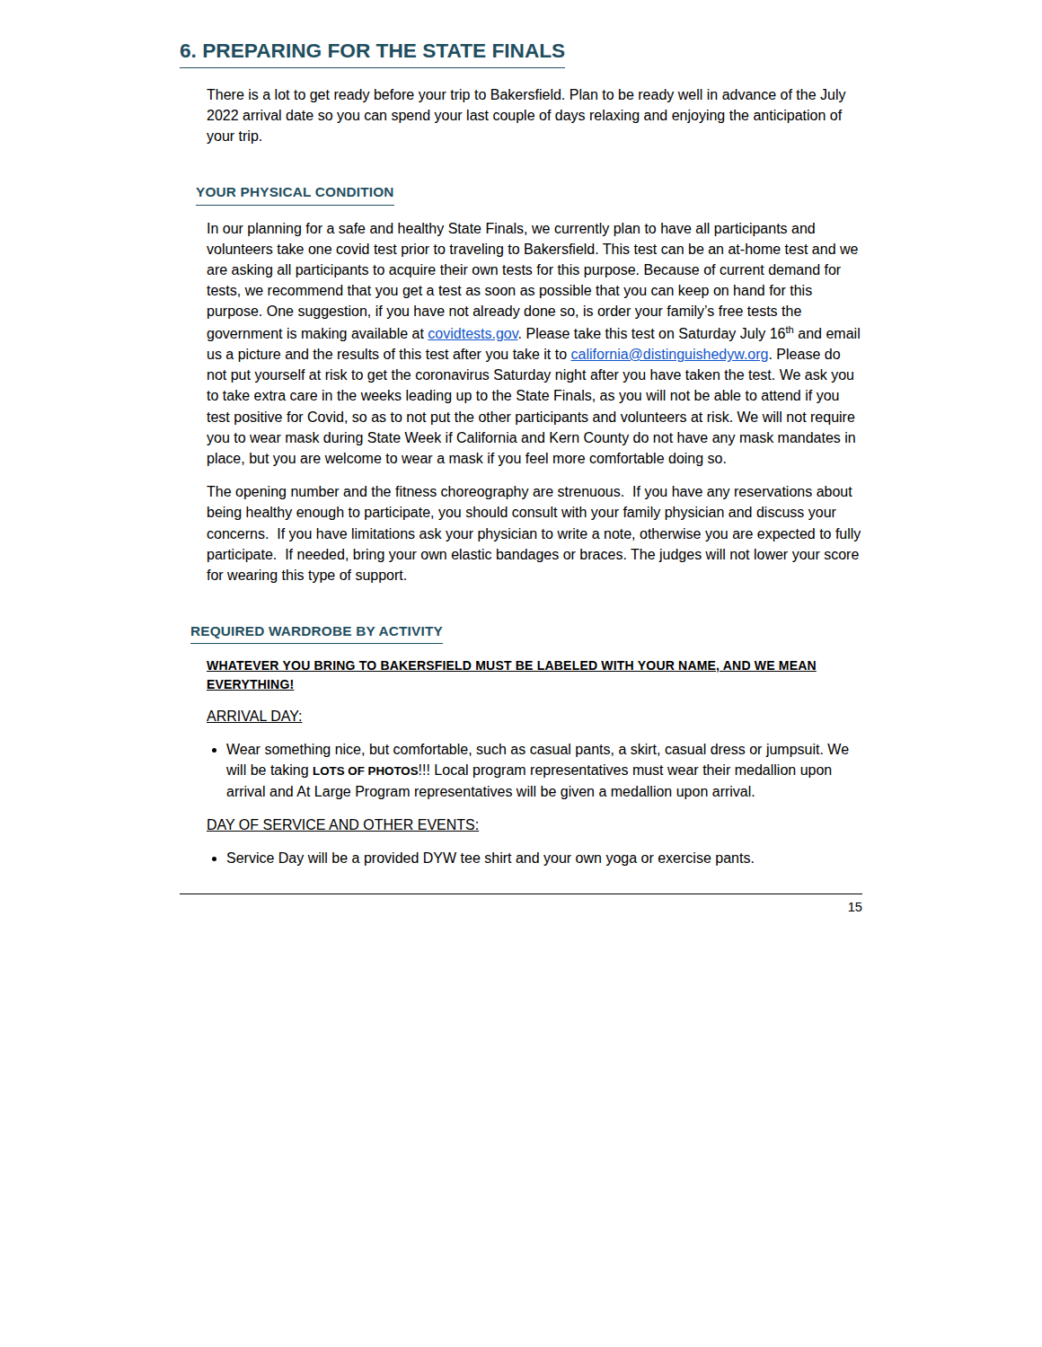6. PREPARING FOR THE STATE FINALS
There is a lot to get ready before your trip to Bakersfield. Plan to be ready well in advance of the July 2022 arrival date so you can spend your last couple of days relaxing and enjoying the anticipation of your trip.
YOUR PHYSICAL CONDITION
In our planning for a safe and healthy State Finals, we currently plan to have all participants and volunteers take one covid test prior to traveling to Bakersfield. This test can be an at-home test and we are asking all participants to acquire their own tests for this purpose. Because of current demand for tests, we recommend that you get a test as soon as possible that you can keep on hand for this purpose. One suggestion, if you have not already done so, is order your family’s free tests the government is making available at covidtests.gov. Please take this test on Saturday July 16th and email us a picture and the results of this test after you take it to california@distinguishedyw.org. Please do not put yourself at risk to get the coronavirus Saturday night after you have taken the test. We ask you to take extra care in the weeks leading up to the State Finals, as you will not be able to attend if you test positive for Covid, so as to not put the other participants and volunteers at risk. We will not require you to wear mask during State Week if California and Kern County do not have any mask mandates in place, but you are welcome to wear a mask if you feel more comfortable doing so.
The opening number and the fitness choreography are strenuous. If you have any reservations about being healthy enough to participate, you should consult with your family physician and discuss your concerns. If you have limitations ask your physician to write a note, otherwise you are expected to fully participate. If needed, bring your own elastic bandages or braces. The judges will not lower your score for wearing this type of support.
REQUIRED WARDROBE BY ACTIVITY
WHATEVER YOU BRING TO BAKERSFIELD MUST BE LABELED WITH YOUR NAME, AND WE MEAN EVERYTHING!
ARRIVAL DAY:
Wear something nice, but comfortable, such as casual pants, a skirt, casual dress or jumpsuit. We will be taking LOTS OF PHOTOS!!! Local program representatives must wear their medallion upon arrival and At Large Program representatives will be given a medallion upon arrival.
DAY OF SERVICE AND OTHER EVENTS:
Service Day will be a provided DYW tee shirt and your own yoga or exercise pants.
15